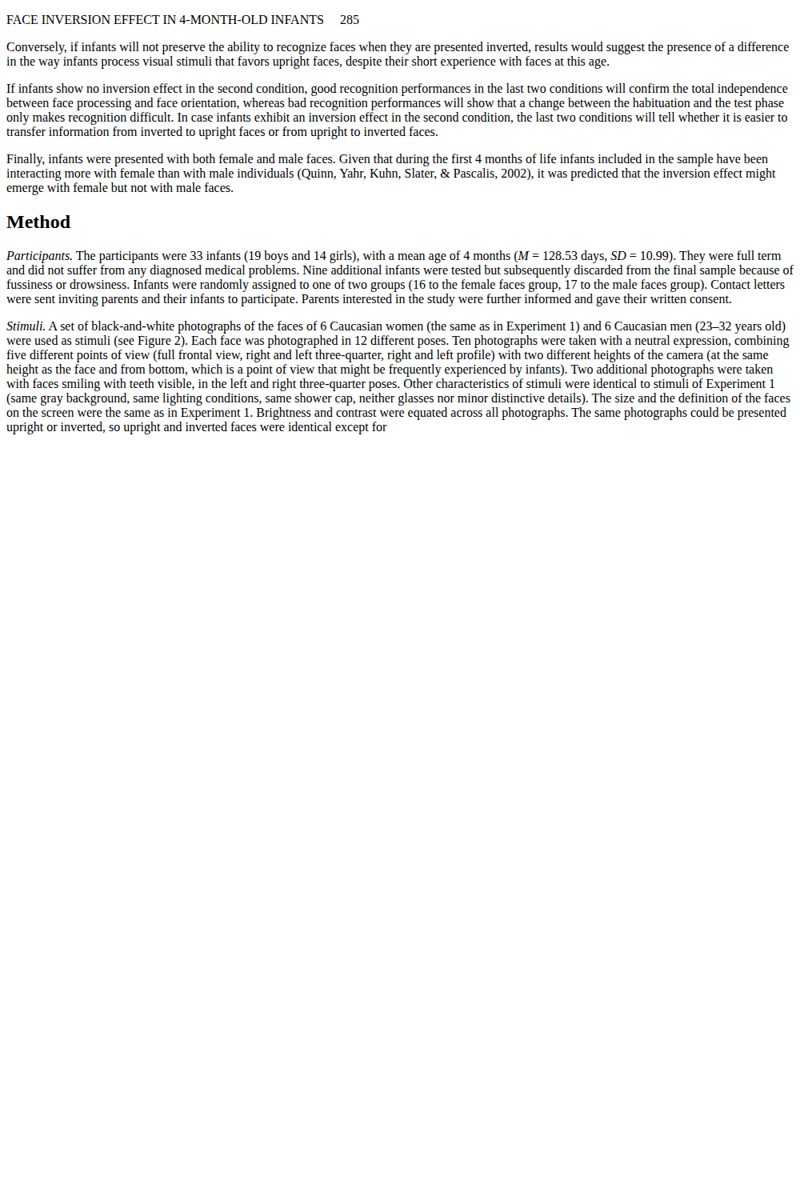FACE INVERSION EFFECT IN 4-MONTH-OLD INFANTS 285
Conversely, if infants will not preserve the ability to recognize faces when they are presented inverted, results would suggest the presence of a difference in the way infants process visual stimuli that favors upright faces, despite their short experience with faces at this age.
If infants show no inversion effect in the second condition, good recognition performances in the last two conditions will confirm the total independence between face processing and face orientation, whereas bad recognition performances will show that a change between the habituation and the test phase only makes recognition difficult. In case infants exhibit an inversion effect in the second condition, the last two conditions will tell whether it is easier to transfer information from inverted to upright faces or from upright to inverted faces.
Finally, infants were presented with both female and male faces. Given that during the first 4 months of life infants included in the sample have been interacting more with female than with male individuals (Quinn, Yahr, Kuhn, Slater, & Pascalis, 2002), it was predicted that the inversion effect might emerge with female but not with male faces.
Method
Participants. The participants were 33 infants (19 boys and 14 girls), with a mean age of 4 months (M = 128.53 days, SD = 10.99). They were full term and did not suffer from any diagnosed medical problems. Nine additional infants were tested but subsequently discarded from the final sample because of fussiness or drowsiness. Infants were randomly assigned to one of two groups (16 to the female faces group, 17 to the male faces group). Contact letters were sent inviting parents and their infants to participate. Parents interested in the study were further informed and gave their written consent.
Stimuli. A set of black-and-white photographs of the faces of 6 Caucasian women (the same as in Experiment 1) and 6 Caucasian men (23–32 years old) were used as stimuli (see Figure 2). Each face was photographed in 12 different poses. Ten photographs were taken with a neutral expression, combining five different points of view (full frontal view, right and left three-quarter, right and left profile) with two different heights of the camera (at the same height as the face and from bottom, which is a point of view that might be frequently experienced by infants). Two additional photographs were taken with faces smiling with teeth visible, in the left and right three-quarter poses. Other characteristics of stimuli were identical to stimuli of Experiment 1 (same gray background, same lighting conditions, same shower cap, neither glasses nor minor distinctive details). The size and the definition of the faces on the screen were the same as in Experiment 1. Brightness and contrast were equated across all photographs. The same photographs could be presented upright or inverted, so upright and inverted faces were identical except for